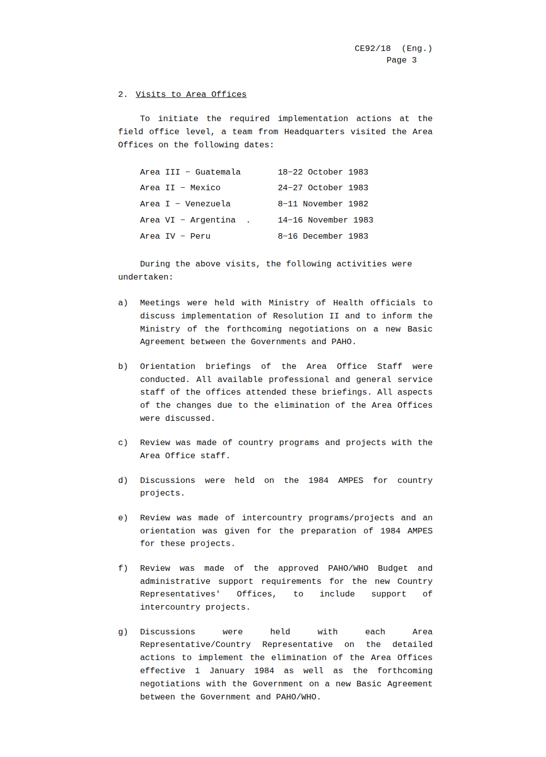CE92/18 (Eng.)
Page 3
2. Visits to Area Offices
To initiate the required implementation actions at the field office level, a team from Headquarters visited the Area Offices on the following dates:
| Area III − Guatemala | 18−22 October 1983 |
| Area II − Mexico | 24−27 October 1983 |
| Area I − Venezuela | 8−11 November 1982 |
| Area VI − Argentina . | 14−16 November 1983 |
| Area IV − Peru | 8−16 December 1983 |
During the above visits, the following activities were undertaken:
a) Meetings were held with Ministry of Health officials to discuss implementation of Resolution II and to inform the Ministry of the forthcoming negotiations on a new Basic Agreement between the Governments and PAHO.
b) Orientation briefings of the Area Office Staff were conducted. All available professional and general service staff of the offices attended these briefings. All aspects of the changes due to the elimination of the Area Offices were discussed.
c) Review was made of country programs and projects with the Area Office staff.
d) Discussions were held on the 1984 AMPES for country projects.
e) Review was made of intercountry programs/projects and an orientation was given for the preparation of 1984 AMPES for these projects.
f) Review was made of the approved PAHO/WHO Budget and administrative support requirements for the new Country Representatives' Offices, to include support of intercountry projects.
g) Discussions were held with each Area Representative/Country Representative on the detailed actions to implement the elimination of the Area Offices effective 1 January 1984 as well as the forthcoming negotiations with the Government on a new Basic Agreement between the Government and PAHO/WHO.